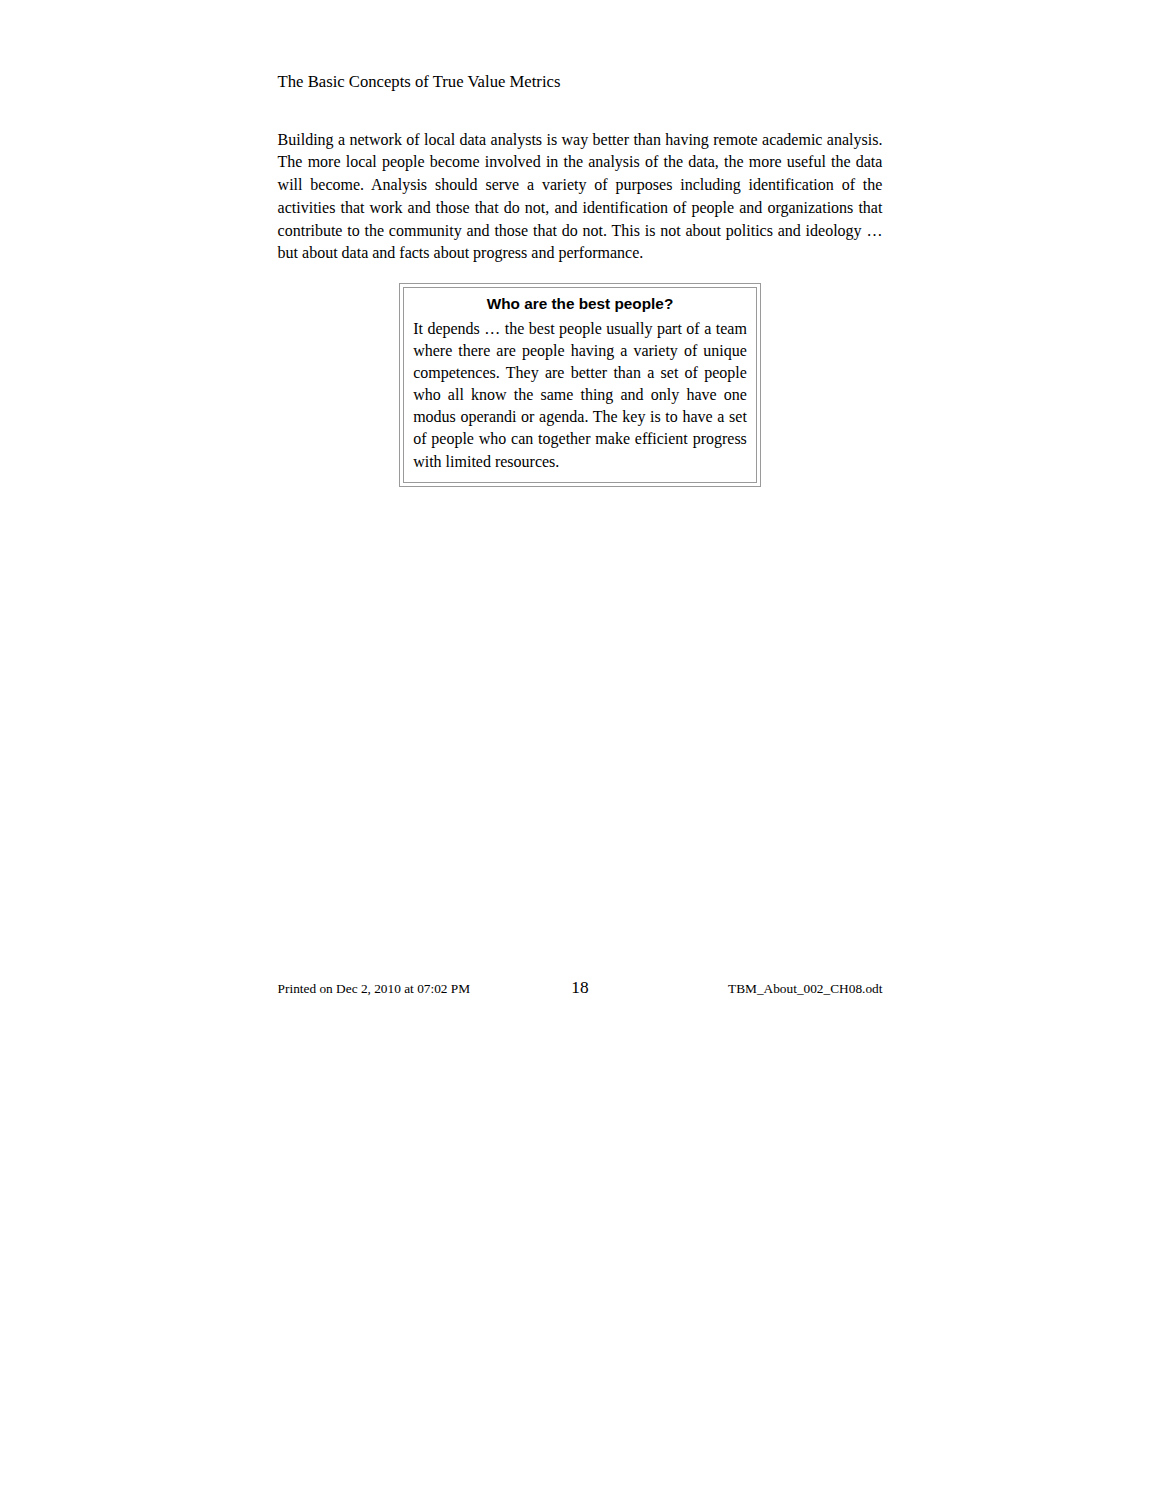The Basic Concepts of True Value Metrics
Building a network of local data analysts is way better than having remote academic analysis. The more local people become involved in the analysis of the data, the more useful the data will become. Analysis should serve a variety of purposes including identification of the activities that work and those that do not, and identification of people and organizations that contribute to the community and those that do not. This is not about politics and ideology … but about data and facts about progress and performance.
Who are the best people?
It depends … the best people usually part of a team where there are people having a variety of unique competences. They are better than a set of people who all know the same thing and only have one modus operandi or agenda. The key is to have a set of people who can together make efficient progress with limited resources.
Printed on Dec 2, 2010 at 07:02 PM
18
TBM_About_002_CH08.odt